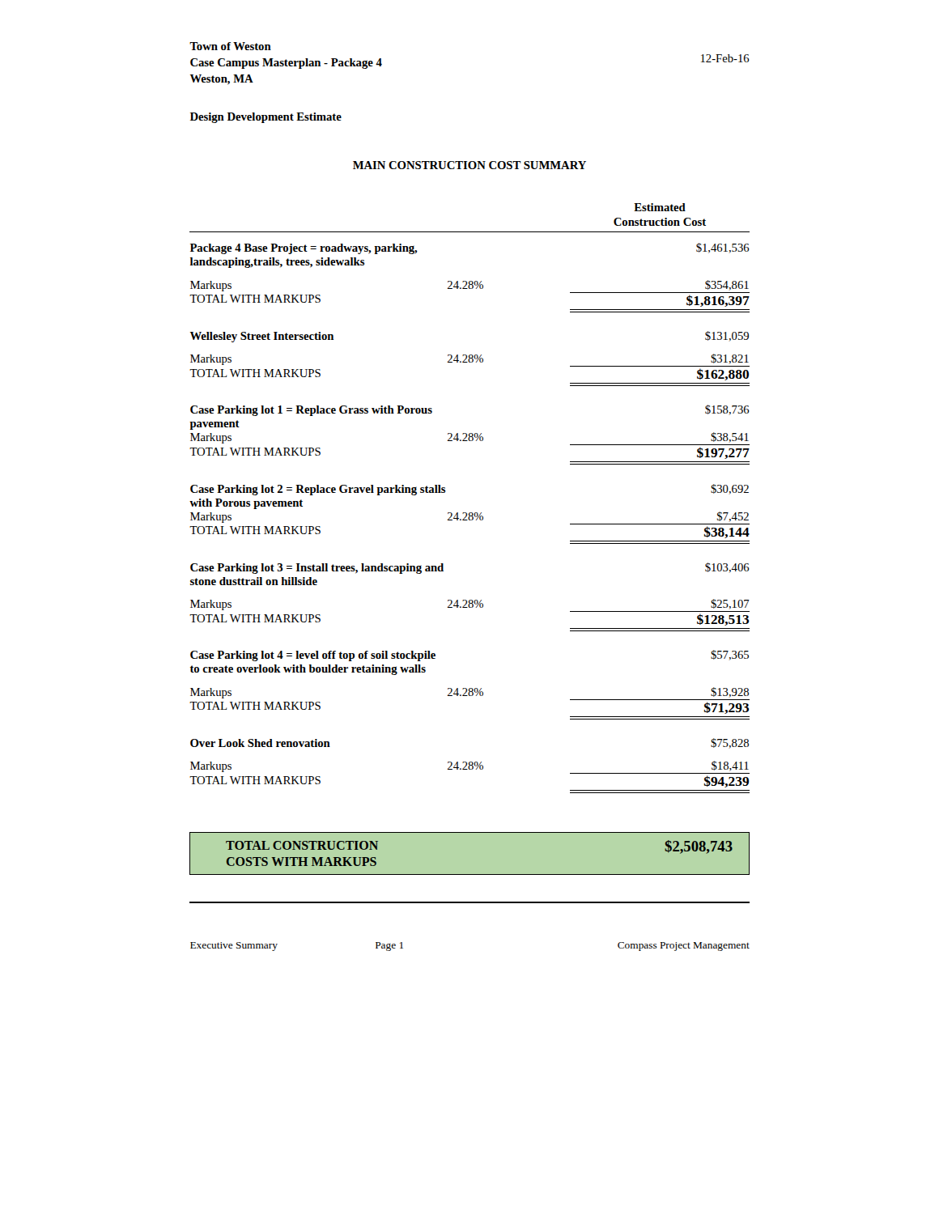Town of Weston
Case Campus Masterplan - Package 4
Weston, MA
12-Feb-16
Design Development Estimate
MAIN CONSTRUCTION COST SUMMARY
| | | Estimated Construction Cost |
| Package 4 Base Project = roadways, parking, landscaping,trails, trees, sidewalks | | $1,461,536 |
| Markups | 24.28% | $354,861 |
| TOTAL WITH MARKUPS | | $1,816,397 |
| Wellesley Street Intersection | | $131,059 |
| Markups | 24.28% | $31,821 |
| TOTAL WITH MARKUPS | | $162,880 |
| Case Parking lot 1 = Replace Grass with Porous pavement | | $158,736 |
| Markups | 24.28% | $38,541 |
| TOTAL WITH MARKUPS | | $197,277 |
| Case Parking lot 2 = Replace Gravel parking stalls with Porous pavement | | $30,692 |
| Markups | 24.28% | $7,452 |
| TOTAL WITH MARKUPS | | $38,144 |
| Case Parking lot 3 = Install trees, landscaping and stone dusttrail on hillside | | $103,406 |
| Markups | 24.28% | $25,107 |
| TOTAL WITH MARKUPS | | $128,513 |
| Case Parking lot 4 = level off top of soil stockpile to create overlook with boulder retaining walls | | $57,365 |
| Markups | 24.28% | $13,928 |
| TOTAL WITH MARKUPS | | $71,293 |
| Over Look Shed renovation | | $75,828 |
| Markups | 24.28% | $18,411 |
| TOTAL WITH MARKUPS | | $94,239 |
TOTAL CONSTRUCTION
COSTS WITH MARKUPS
$2,508,743
Executive Summary
Page 1
Compass Project Management